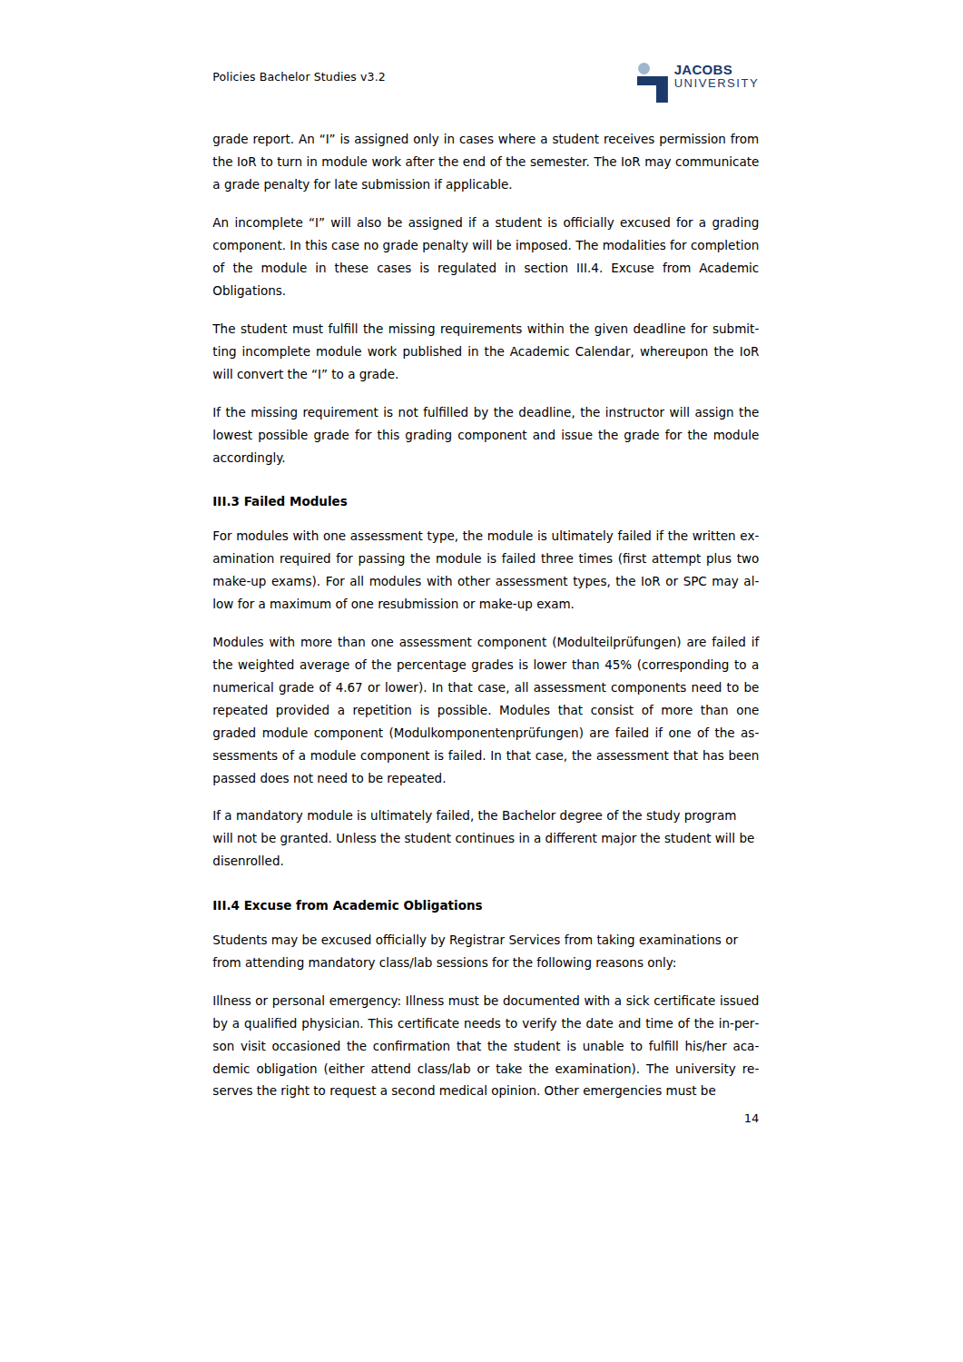Policies Bachelor Studies v3.2
JACOBS UNIVERSITY
grade report. An “I” is assigned only in cases where a student receives permission from the IoR to turn in module work after the end of the semester. The IoR may communicate a grade penalty for late submission if applicable.
An incomplete “I” will also be assigned if a student is officially excused for a grading component. In this case no grade penalty will be imposed. The modalities for completion of the module in these cases is regulated in section III.4. Excuse from Academic Obligations.
The student must fulfill the missing requirements within the given deadline for submitting incomplete module work published in the Academic Calendar, whereupon the IoR will convert the “I” to a grade.
If the missing requirement is not fulfilled by the deadline, the instructor will assign the lowest possible grade for this grading component and issue the grade for the module accordingly.
III.3 Failed Modules
For modules with one assessment type, the module is ultimately failed if the written examination required for passing the module is failed three times (first attempt plus two make-up exams). For all modules with other assessment types, the IoR or SPC may allow for a maximum of one resubmission or make-up exam.
Modules with more than one assessment component (Modulteilprüfungen) are failed if the weighted average of the percentage grades is lower than 45% (corresponding to a numerical grade of 4.67 or lower). In that case, all assessment components need to be repeated provided a repetition is possible. Modules that consist of more than one graded module component (Modulkomponentenprüfungen) are failed if one of the assessments of a module component is failed. In that case, the assessment that has been passed does not need to be repeated.
If a mandatory module is ultimately failed, the Bachelor degree of the study program will not be granted. Unless the student continues in a different major the student will be disenrolled.
III.4 Excuse from Academic Obligations
Students may be excused officially by Registrar Services from taking examinations or from attending mandatory class/lab sessions for the following reasons only:
Illness or personal emergency: Illness must be documented with a sick certificate issued by a qualified physician. This certificate needs to verify the date and time of the in-person visit occasioned the confirmation that the student is unable to fulfill his/her academic obligation (either attend class/lab or take the examination). The university reserves the right to request a second medical opinion. Other emergencies must be
14